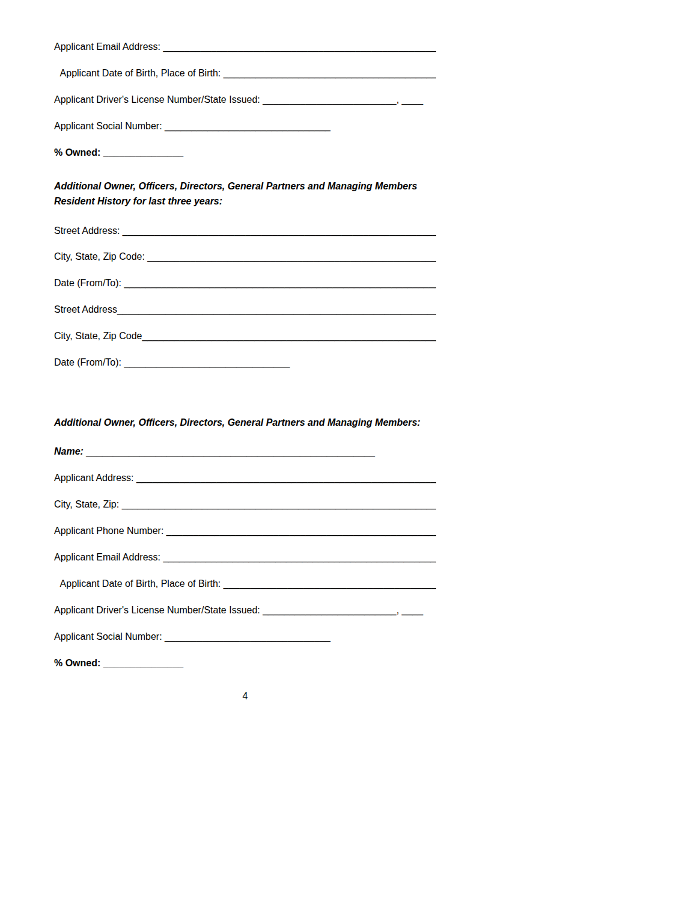Applicant Email Address: ______________________________________________________________
Applicant Date of Birth, Place of Birth: _________________________________________
Applicant Driver's License Number/State Issued: _________________________, ____
Applicant Social Number: _______________________________
% Owned: _______________
Additional Owner, Officers, Directors, General Partners and Managing Members Resident History for last three years:
Street Address: ________________________________________________________________
City, State, Zip Code: ____________________________________________________________
Date (From/To): ________________________________________________________________
Street Address_________________________________________________________________
City, State, Zip Code____________________________________________________________
Date (From/To): _______________________________
Additional Owner, Officers, Directors, General Partners and Managing Members:
Name: ______________________________________________________
Applicant Address: _____________________________________________________________
City, State, Zip: ________________________________________________________________
Applicant Phone Number: _______________________________________________________
Applicant Email Address: ________________________________________________________
Applicant Date of Birth, Place of Birth: _________________________________________
Applicant Driver's License Number/State Issued: _________________________, ____
Applicant Social Number: _______________________________
% Owned: _______________
4